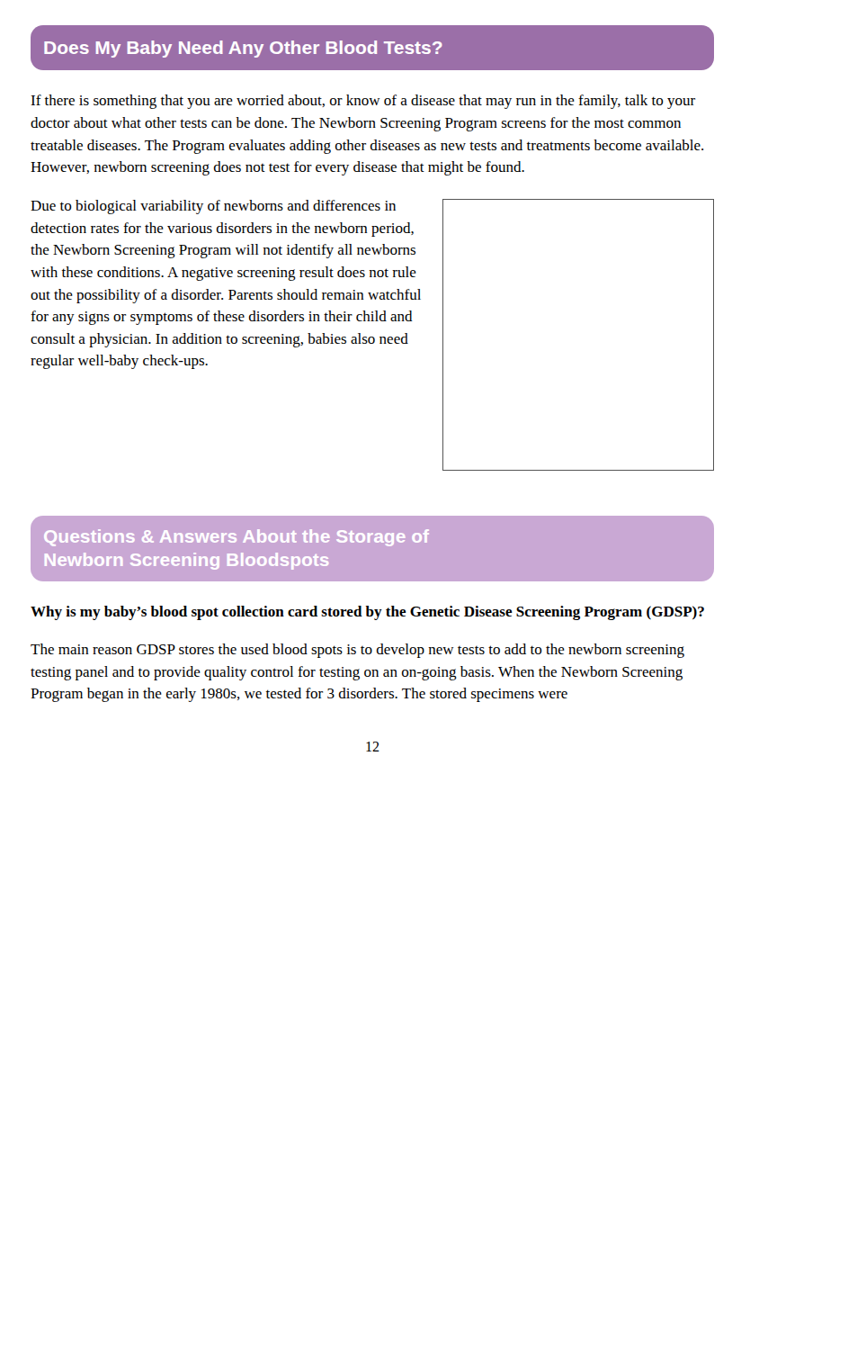Does My Baby Need Any Other Blood Tests?
If there is something that you are worried about, or know of a disease that may run in the family, talk to your doctor about what other tests can be done. The Newborn Screening Program screens for the most common treatable diseases. The Program evaluates adding other diseases as new tests and treatments become available. However, newborn screening does not test for every disease that might be found.
Due to biological variability of newborns and differences in detection rates for the various disorders in the newborn period, the Newborn Screening Program will not identify all newborns with these conditions. A negative screening result does not rule out the possibility of a disorder. Parents should remain watchful for any signs or symptoms of these disorders in their child and consult a physician. In addition to screening, babies also need regular well-baby check-ups.
Questions & Answers About the Storage of
Newborn Screening Bloodspots
Why is my baby’s blood spot collection card stored by the Genetic Disease Screening Program (GDSP)?
The main reason GDSP stores the used blood spots is to develop new tests to add to the newborn screening testing panel and to provide quality control for testing on an on-going basis. When the Newborn Screening Program began in the early 1980s, we tested for 3 disorders. The stored specimens were
12